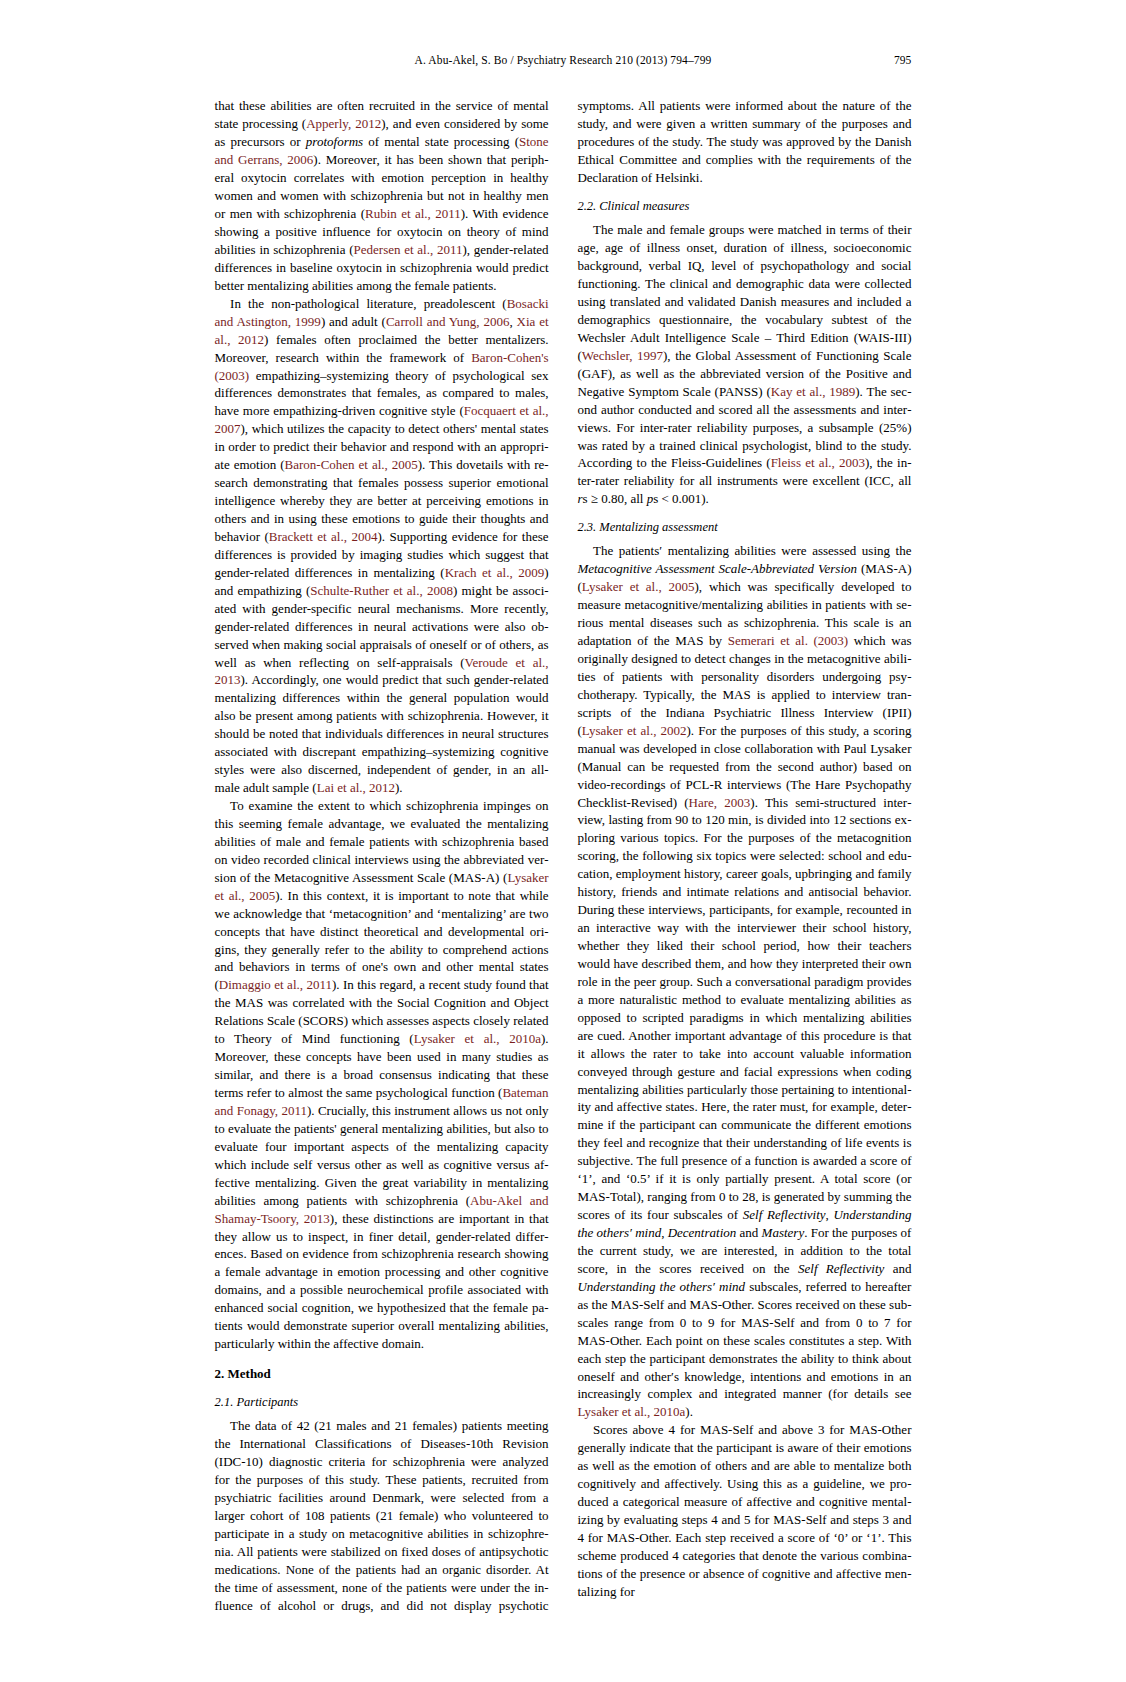A. Abu-Akel, S. Bo / Psychiatry Research 210 (2013) 794–799 795
that these abilities are often recruited in the service of mental state processing (Apperly, 2012), and even considered by some as precursors or protoforms of mental state processing (Stone and Gerrans, 2006). Moreover, it has been shown that peripheral oxytocin correlates with emotion perception in healthy women and women with schizophrenia but not in healthy men or men with schizophrenia (Rubin et al., 2011). With evidence showing a positive influence for oxytocin on theory of mind abilities in schizophrenia (Pedersen et al., 2011), gender-related differences in baseline oxytocin in schizophrenia would predict better mentalizing abilities among the female patients.
In the non-pathological literature, preadolescent (Bosacki and Astington, 1999) and adult (Carroll and Yung, 2006, Xia et al., 2012) females often proclaimed the better mentalizers. Moreover, research within the framework of Baron-Cohen's (2003) empathizing–systemizing theory of psychological sex differences demonstrates that females, as compared to males, have more empathizing-driven cognitive style (Focquaert et al., 2007), which utilizes the capacity to detect others' mental states in order to predict their behavior and respond with an appropriate emotion (Baron-Cohen et al., 2005). This dovetails with research demonstrating that females possess superior emotional intelligence whereby they are better at perceiving emotions in others and in using these emotions to guide their thoughts and behavior (Brackett et al., 2004). Supporting evidence for these differences is provided by imaging studies which suggest that gender-related differences in mentalizing (Krach et al., 2009) and empathizing (Schulte-Ruther et al., 2008) might be associated with gender-specific neural mechanisms. More recently, gender-related differences in neural activations were also observed when making social appraisals of oneself or of others, as well as when reflecting on self-appraisals (Veroude et al., 2013). Accordingly, one would predict that such gender-related mentalizing differences within the general population would also be present among patients with schizophrenia. However, it should be noted that individuals differences in neural structures associated with discrepant empathizing–systemizing cognitive styles were also discerned, independent of gender, in an all-male adult sample (Lai et al., 2012).
To examine the extent to which schizophrenia impinges on this seeming female advantage, we evaluated the mentalizing abilities of male and female patients with schizophrenia based on video recorded clinical interviews using the abbreviated version of the Metacognitive Assessment Scale (MAS-A) (Lysaker et al., 2005). In this context, it is important to note that while we acknowledge that ‘metacognition’ and ‘mentalizing’ are two concepts that have distinct theoretical and developmental origins, they generally refer to the ability to comprehend actions and behaviors in terms of one's own and other mental states (Dimaggio et al., 2011). In this regard, a recent study found that the MAS was correlated with the Social Cognition and Object Relations Scale (SCORS) which assesses aspects closely related to Theory of Mind functioning (Lysaker et al., 2010a). Moreover, these concepts have been used in many studies as similar, and there is a broad consensus indicating that these terms refer to almost the same psychological function (Bateman and Fonagy, 2011). Crucially, this instrument allows us not only to evaluate the patients' general mentalizing abilities, but also to evaluate four important aspects of the mentalizing capacity which include self versus other as well as cognitive versus affective mentalizing. Given the great variability in mentalizing abilities among patients with schizophrenia (Abu-Akel and Shamay-Tsoory, 2013), these distinctions are important in that they allow us to inspect, in finer detail, gender-related differences. Based on evidence from schizophrenia research showing a female advantage in emotion processing and other cognitive domains, and a possible neurochemical profile associated with enhanced social cognition, we hypothesized that the female patients would demonstrate superior overall mentalizing abilities, particularly within the affective domain.
2. Method
2.1. Participants
The data of 42 (21 males and 21 females) patients meeting the International Classifications of Diseases-10th Revision (IDC-10) diagnostic criteria for schizophrenia were analyzed for the purposes of this study. These patients, recruited from psychiatric facilities around Denmark, were selected from a larger cohort of 108 patients (21 female) who volunteered to participate in a study on metacognitive abilities in schizophrenia. All patients were stabilized on fixed doses of antipsychotic medications. None of the patients had an organic disorder. At the time of assessment, none of the patients were under the influence of alcohol or drugs, and did not display psychotic symptoms. All patients were informed about the nature of the study, and were given a written summary of the purposes and procedures of the study. The study was approved by the Danish Ethical Committee and complies with the requirements of the Declaration of Helsinki.
2.2. Clinical measures
The male and female groups were matched in terms of their age, age of illness onset, duration of illness, socioeconomic background, verbal IQ, level of psychopathology and social functioning. The clinical and demographic data were collected using translated and validated Danish measures and included a demographics questionnaire, the vocabulary subtest of the Wechsler Adult Intelligence Scale – Third Edition (WAIS-III) (Wechsler, 1997), the Global Assessment of Functioning Scale (GAF), as well as the abbreviated version of the Positive and Negative Symptom Scale (PANSS) (Kay et al., 1989). The second author conducted and scored all the assessments and interviews. For inter-rater reliability purposes, a subsample (25%) was rated by a trained clinical psychologist, blind to the study. According to the Fleiss-Guidelines (Fleiss et al., 2003), the inter-rater reliability for all instruments were excellent (ICC, all rs ≥ 0.80, all ps < 0.001).
2.3. Mentalizing assessment
The patients′ mentalizing abilities were assessed using the Metacognitive Assessment Scale-Abbreviated Version (MAS-A) (Lysaker et al., 2005), which was specifically developed to measure metacognitive/mentalizing abilities in patients with serious mental diseases such as schizophrenia. This scale is an adaptation of the MAS by Semerari et al. (2003) which was originally designed to detect changes in the metacognitive abilities of patients with personality disorders undergoing psychotherapy. Typically, the MAS is applied to interview transcripts of the Indiana Psychiatric Illness Interview (IPII) (Lysaker et al., 2002). For the purposes of this study, a scoring manual was developed in close collaboration with Paul Lysaker (Manual can be requested from the second author) based on video-recordings of PCL-R interviews (The Hare Psychopathy Checklist-Revised) (Hare, 2003). This semi-structured interview, lasting from 90 to 120 min, is divided into 12 sections exploring various topics. For the purposes of the metacognition scoring, the following six topics were selected: school and education, employment history, career goals, upbringing and family history, friends and intimate relations and antisocial behavior. During these interviews, participants, for example, recounted in an interactive way with the interviewer their school history, whether they liked their school period, how their teachers would have described them, and how they interpreted their own role in the peer group. Such a conversational paradigm provides a more naturalistic method to evaluate mentalizing abilities as opposed to scripted paradigms in which mentalizing abilities are cued. Another important advantage of this procedure is that it allows the rater to take into account valuable information conveyed through gesture and facial expressions when coding mentalizing abilities particularly those pertaining to intentionality and affective states. Here, the rater must, for example, determine if the participant can communicate the different emotions they feel and recognize that their understanding of life events is subjective. The full presence of a function is awarded a score of ‘1’, and ‘0.5’ if it is only partially present. A total score (or MAS-Total), ranging from 0 to 28, is generated by summing the scores of its four subscales of Self Reflectivity, Understanding the others′ mind, Decentration and Mastery. For the purposes of the current study, we are interested, in addition to the total score, in the scores received on the Self Reflectivity and Understanding the others′ mind subscales, referred to hereafter as the MAS-Self and MAS-Other. Scores received on these subscales range from 0 to 9 for MAS-Self and from 0 to 7 for MAS-Other. Each point on these scales constitutes a step. With each step the participant demonstrates the ability to think about oneself and other′s knowledge, intentions and emotions in an increasingly complex and integrated manner (for details see Lysaker et al., 2010a).
Scores above 4 for MAS-Self and above 3 for MAS-Other generally indicate that the participant is aware of their emotions as well as the emotion of others and are able to mentalize both cognitively and affectively. Using this as a guideline, we produced a categorical measure of affective and cognitive mentalizing by evaluating steps 4 and 5 for MAS-Self and steps 3 and 4 for MAS-Other. Each step received a score of ‘0’ or ‘1’. This scheme produced 4 categories that denote the various combinations of the presence or absence of cognitive and affective mentalizing for